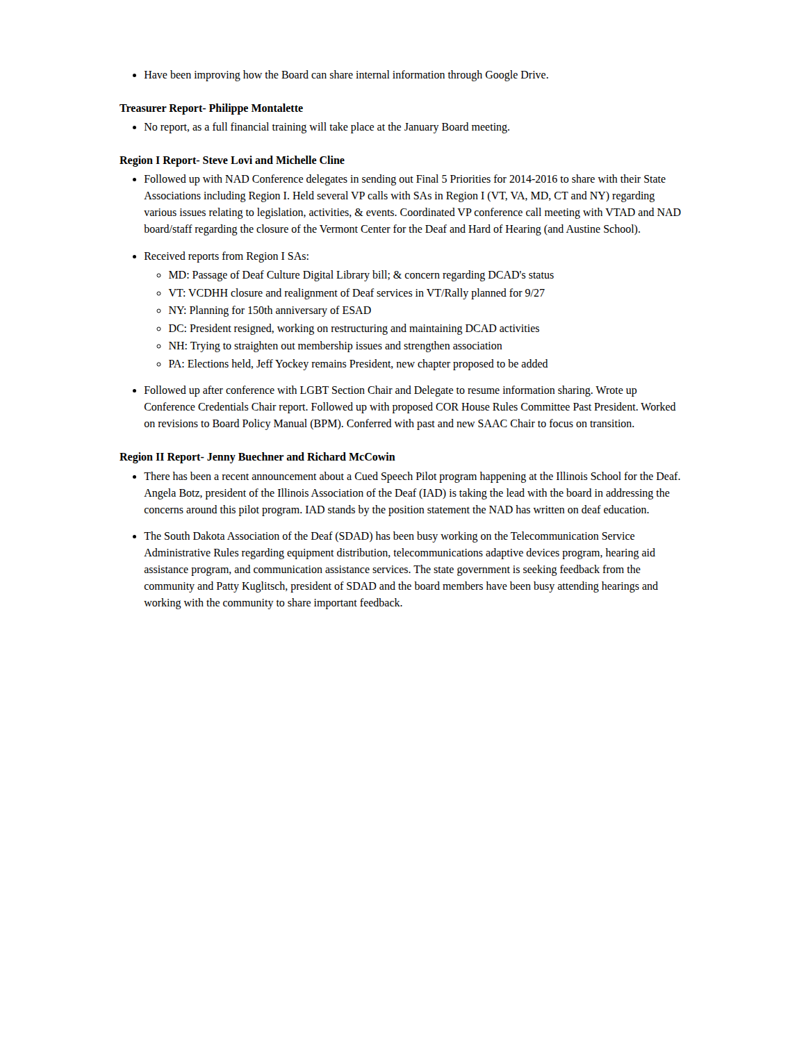Have been improving how the Board can share internal information through Google Drive.
Treasurer Report- Philippe Montalette
No report, as a full financial training will take place at the January Board meeting.
Region I Report- Steve Lovi and Michelle Cline
Followed up with NAD Conference delegates in sending out Final 5 Priorities for 2014-2016 to share with their State Associations including Region I. Held several VP calls with SAs in Region I (VT, VA, MD, CT and NY) regarding various issues relating to legislation, activities, & events. Coordinated VP conference call meeting with VTAD and NAD board/staff regarding the closure of the Vermont Center for the Deaf and Hard of Hearing (and Austine School).
Received reports from Region I SAs:
MD: Passage of Deaf Culture Digital Library bill; & concern regarding DCAD's status
VT: VCDHH closure and realignment of Deaf services in VT/Rally planned for 9/27
NY: Planning for 150th anniversary of ESAD
DC: President resigned, working on restructuring and maintaining DCAD activities
NH: Trying to straighten out membership issues and strengthen association
PA: Elections held, Jeff Yockey remains President, new chapter proposed to be added
Followed up after conference with LGBT Section Chair and Delegate to resume information sharing. Wrote up Conference Credentials Chair report. Followed up with proposed COR House Rules Committee Past President. Worked on revisions to Board Policy Manual (BPM). Conferred with past and new SAAC Chair to focus on transition.
Region II Report- Jenny Buechner and Richard McCowin
There has been a recent announcement about a Cued Speech Pilot program happening at the Illinois School for the Deaf. Angela Botz, president of the Illinois Association of the Deaf (IAD) is taking the lead with the board in addressing the concerns around this pilot program. IAD stands by the position statement the NAD has written on deaf education.
The South Dakota Association of the Deaf (SDAD) has been busy working on the Telecommunication Service Administrative Rules regarding equipment distribution, telecommunications adaptive devices program, hearing aid assistance program, and communication assistance services. The state government is seeking feedback from the community and Patty Kuglitsch, president of SDAD and the board members have been busy attending hearings and working with the community to share important feedback.